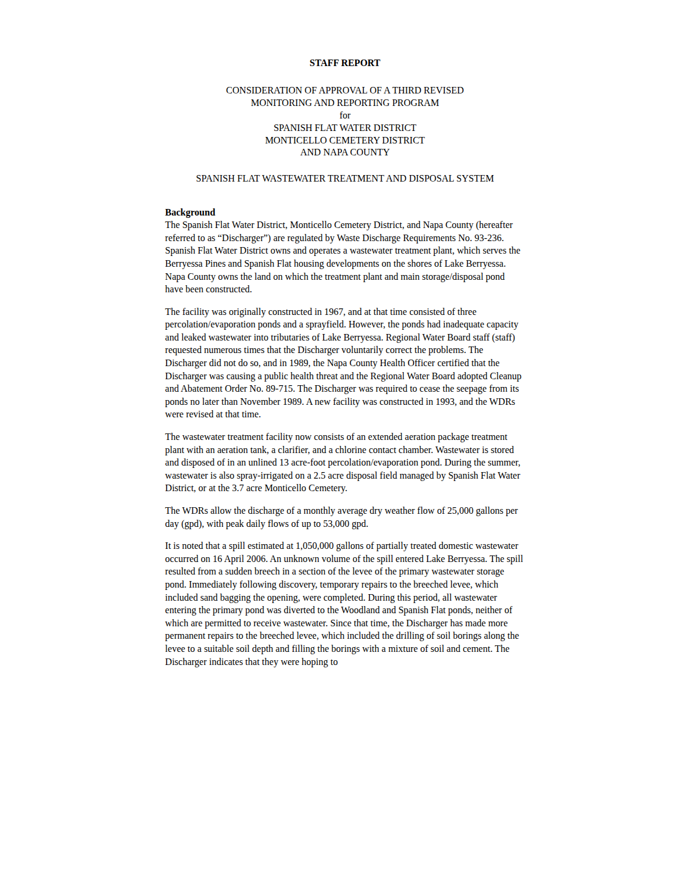STAFF REPORT
CONSIDERATION OF APPROVAL OF A THIRD REVISED
MONITORING AND REPORTING PROGRAM
for
SPANISH FLAT WATER DISTRICT
MONTICELLO CEMETERY DISTRICT
AND NAPA COUNTY
SPANISH FLAT WASTEWATER TREATMENT AND DISPOSAL SYSTEM
Background
The Spanish Flat Water District, Monticello Cemetery District, and Napa County (hereafter referred to as “Discharger”) are regulated by Waste Discharge Requirements No. 93-236. Spanish Flat Water District owns and operates a wastewater treatment plant, which serves the Berryessa Pines and Spanish Flat housing developments on the shores of Lake Berryessa. Napa County owns the land on which the treatment plant and main storage/disposal pond have been constructed.
The facility was originally constructed in 1967, and at that time consisted of three percolation/evaporation ponds and a sprayfield. However, the ponds had inadequate capacity and leaked wastewater into tributaries of Lake Berryessa. Regional Water Board staff (staff) requested numerous times that the Discharger voluntarily correct the problems. The Discharger did not do so, and in 1989, the Napa County Health Officer certified that the Discharger was causing a public health threat and the Regional Water Board adopted Cleanup and Abatement Order No. 89-715. The Discharger was required to cease the seepage from its ponds no later than November 1989. A new facility was constructed in 1993, and the WDRs were revised at that time.
The wastewater treatment facility now consists of an extended aeration package treatment plant with an aeration tank, a clarifier, and a chlorine contact chamber. Wastewater is stored and disposed of in an unlined 13 acre-foot percolation/evaporation pond. During the summer, wastewater is also spray-irrigated on a 2.5 acre disposal field managed by Spanish Flat Water District, or at the 3.7 acre Monticello Cemetery.
The WDRs allow the discharge of a monthly average dry weather flow of 25,000 gallons per day (gpd), with peak daily flows of up to 53,000 gpd.
It is noted that a spill estimated at 1,050,000 gallons of partially treated domestic wastewater occurred on 16 April 2006. An unknown volume of the spill entered Lake Berryessa. The spill resulted from a sudden breech in a section of the levee of the primary wastewater storage pond. Immediately following discovery, temporary repairs to the breeched levee, which included sand bagging the opening, were completed. During this period, all wastewater entering the primary pond was diverted to the Woodland and Spanish Flat ponds, neither of which are permitted to receive wastewater. Since that time, the Discharger has made more permanent repairs to the breeched levee, which included the drilling of soil borings along the levee to a suitable soil depth and filling the borings with a mixture of soil and cement. The Discharger indicates that they were hoping to